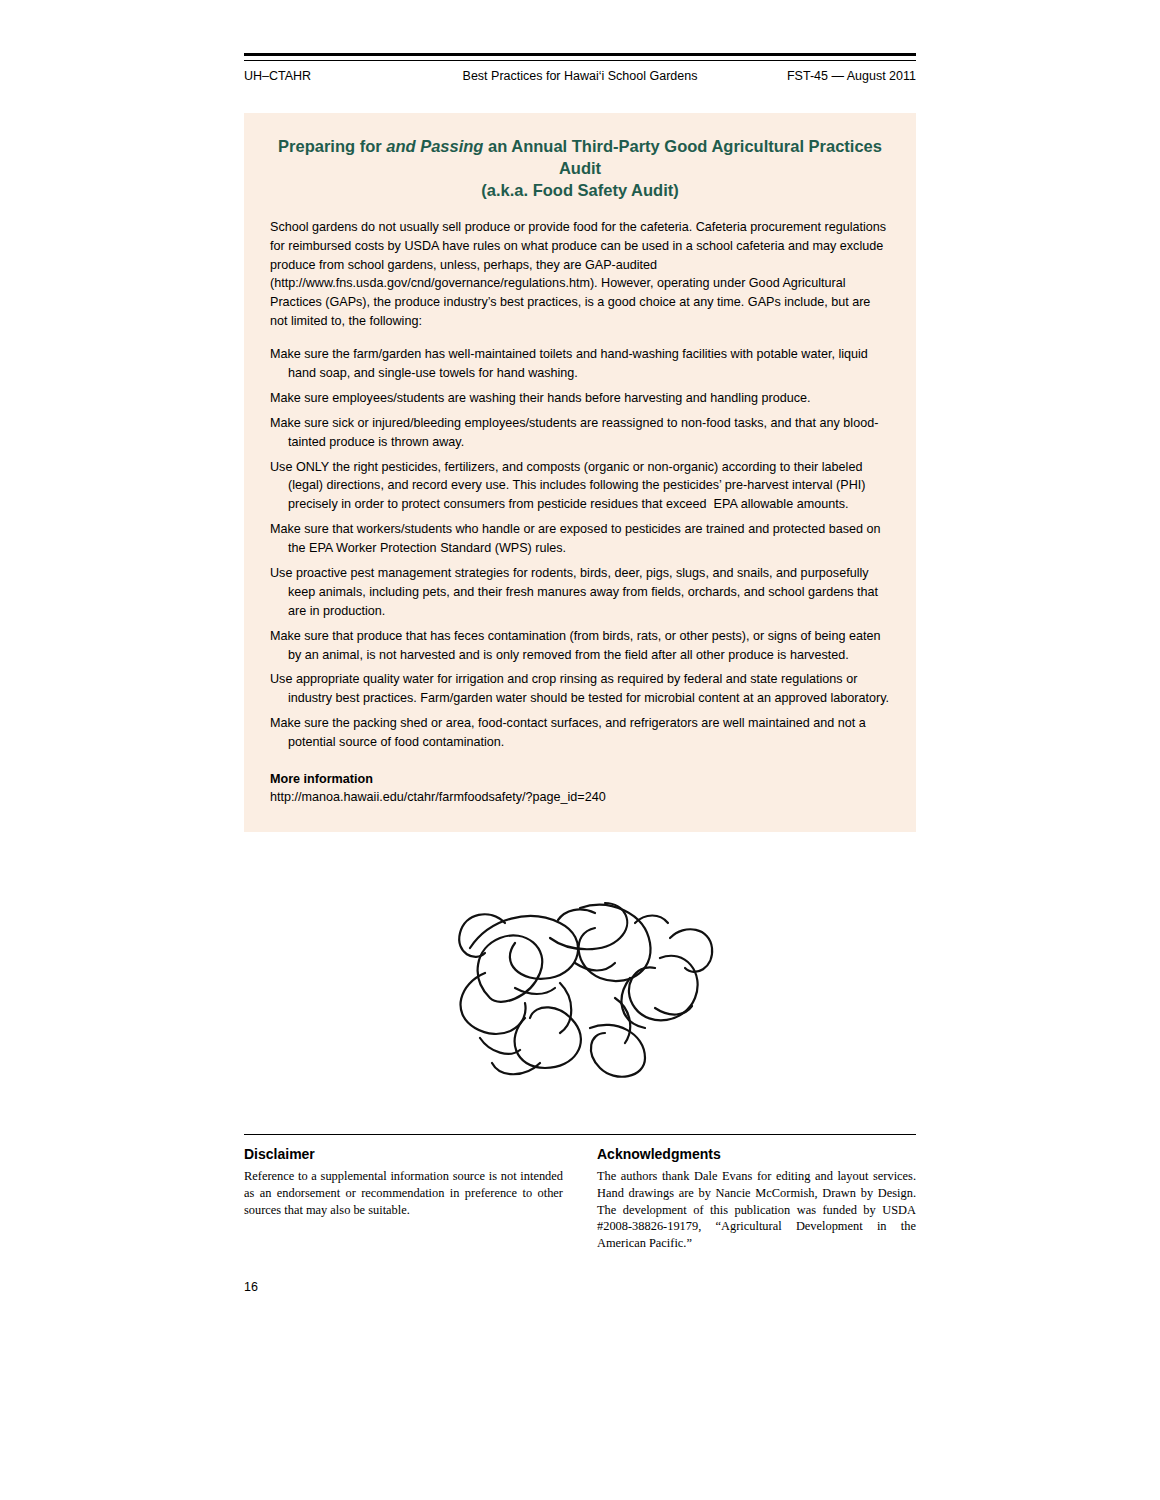UH–CTAHR
Best Practices for Hawai‘i School Gardens
FST-45 — August 2011
Preparing for and Passing an Annual Third-Party Good Agricultural Practices Audit
(a.k.a. Food Safety Audit)
School gardens do not usually sell produce or provide food for the cafeteria. Cafeteria procurement regulations for reimbursed costs by USDA have rules on what produce can be used in a school cafeteria and may exclude produce from school gardens, unless, perhaps, they are GAP-audited (http://www.fns.usda.gov/cnd/governance/regulations.htm). However, operating under Good Agricultural Practices (GAPs), the produce industry’s best practices, is a good choice at any time. GAPs include, but are not limited to, the following:
Make sure the farm/garden has well-maintained toilets and hand-washing facilities with potable water, liquid hand soap, and single-use towels for hand washing.
Make sure employees/students are washing their hands before harvesting and handling produce.
Make sure sick or injured/bleeding employees/students are reassigned to non-food tasks, and that any blood-tainted produce is thrown away.
Use ONLY the right pesticides, fertilizers, and composts (organic or non-organic) according to their labeled (legal) directions, and record every use. This includes following the pesticides’ pre-harvest interval (PHI) precisely in order to protect consumers from pesticide residues that exceed EPA allowable amounts.
Make sure that workers/students who handle or are exposed to pesticides are trained and protected based on the EPA Worker Protection Standard (WPS) rules.
Use proactive pest management strategies for rodents, birds, deer, pigs, slugs, and snails, and purposefully keep animals, including pets, and their fresh manures away from fields, orchards, and school gardens that are in production.
Make sure that produce that has feces contamination (from birds, rats, or other pests), or signs of being eaten by an animal, is not harvested and is only removed from the field after all other produce is harvested.
Use appropriate quality water for irrigation and crop rinsing as required by federal and state regulations or industry best practices. Farm/garden water should be tested for microbial content at an approved laboratory.
Make sure the packing shed or area, food-contact surfaces, and refrigerators are well maintained and not a potential source of food contamination.
More information http://manoa.hawaii.edu/ctahr/farmfoodsafety/?page_id=240
Disclaimer
Reference to a supplemental information source is not intended as an endorsement or recommendation in preference to other sources that may also be suitable.
Acknowledgments
The authors thank Dale Evans for editing and layout services. Hand drawings are by Nancie McCormish, Drawn by Design. The development of this publication was funded by USDA #2008-38826-19179, “Agricultural Development in the American Pacific.”
16